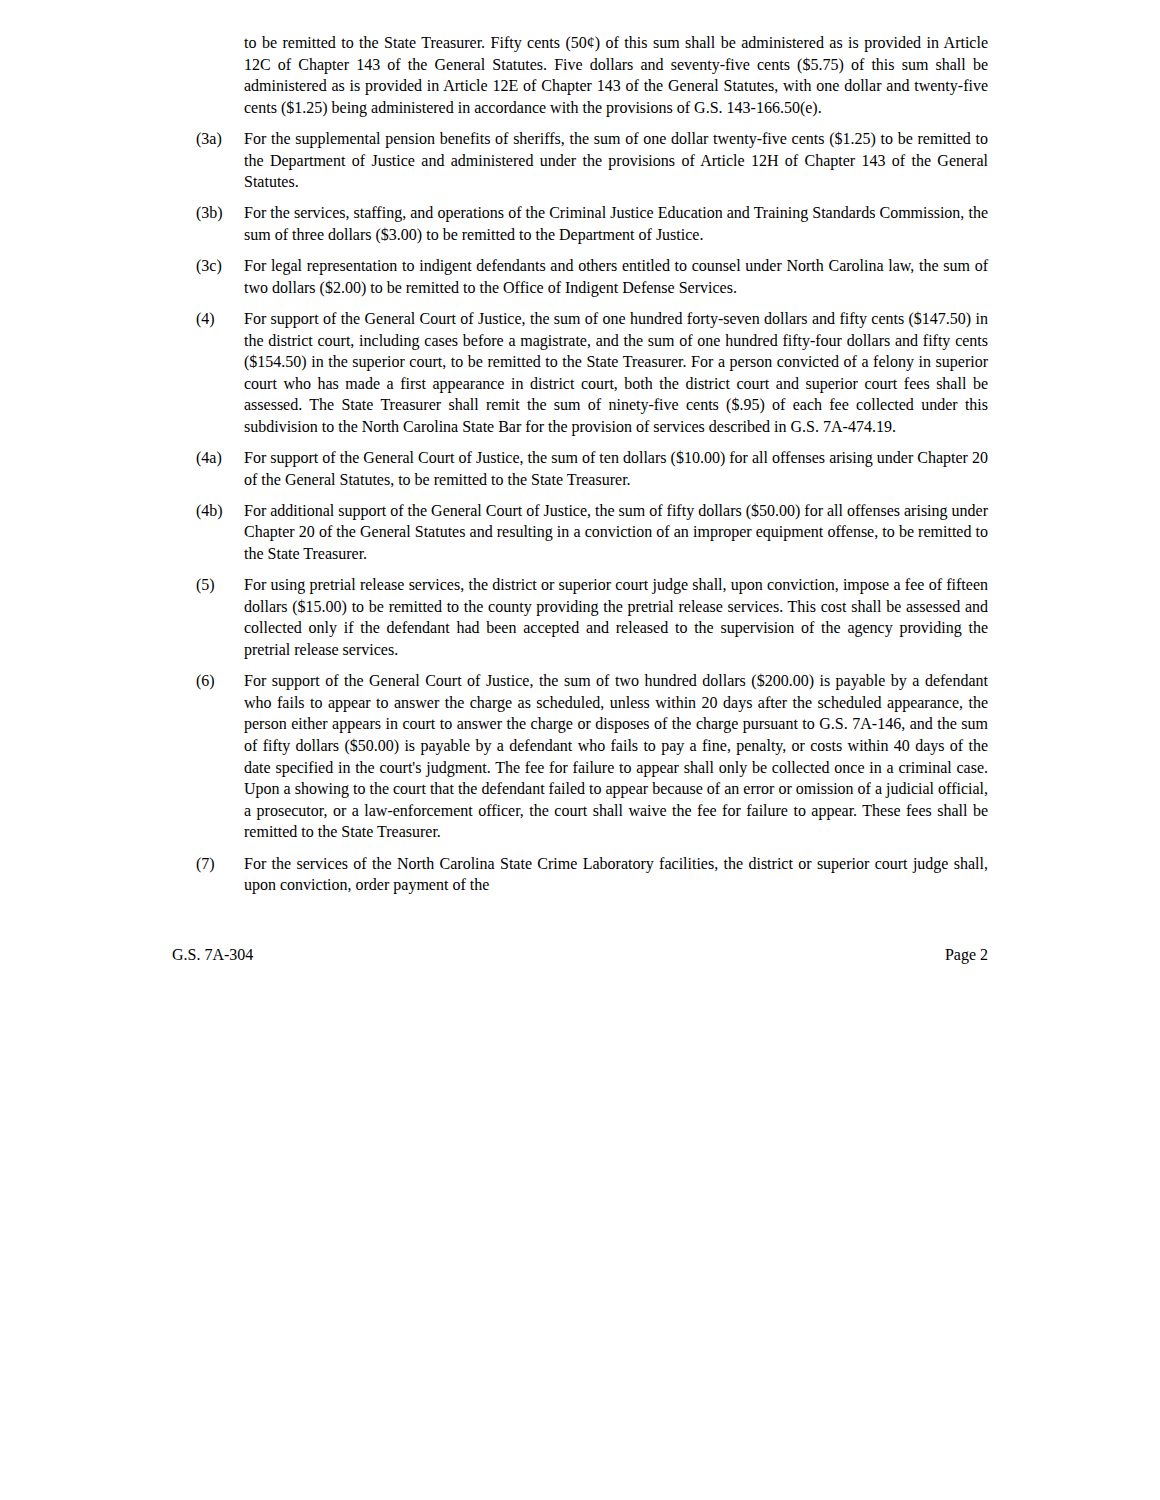to be remitted to the State Treasurer. Fifty cents (50¢) of this sum shall be administered as is provided in Article 12C of Chapter 143 of the General Statutes. Five dollars and seventy-five cents ($5.75) of this sum shall be administered as is provided in Article 12E of Chapter 143 of the General Statutes, with one dollar and twenty-five cents ($1.25) being administered in accordance with the provisions of G.S. 143-166.50(e).
(3a)
For the supplemental pension benefits of sheriffs, the sum of one dollar twenty-five cents ($1.25) to be remitted to the Department of Justice and administered under the provisions of Article 12H of Chapter 143 of the General Statutes.
(3b)
For the services, staffing, and operations of the Criminal Justice Education and Training Standards Commission, the sum of three dollars ($3.00) to be remitted to the Department of Justice.
(3c)
For legal representation to indigent defendants and others entitled to counsel under North Carolina law, the sum of two dollars ($2.00) to be remitted to the Office of Indigent Defense Services.
(4)
For support of the General Court of Justice, the sum of one hundred forty-seven dollars and fifty cents ($147.50) in the district court, including cases before a magistrate, and the sum of one hundred fifty-four dollars and fifty cents ($154.50) in the superior court, to be remitted to the State Treasurer. For a person convicted of a felony in superior court who has made a first appearance in district court, both the district court and superior court fees shall be assessed. The State Treasurer shall remit the sum of ninety-five cents ($.95) of each fee collected under this subdivision to the North Carolina State Bar for the provision of services described in G.S. 7A-474.19.
(4a)
For support of the General Court of Justice, the sum of ten dollars ($10.00) for all offenses arising under Chapter 20 of the General Statutes, to be remitted to the State Treasurer.
(4b)
For additional support of the General Court of Justice, the sum of fifty dollars ($50.00) for all offenses arising under Chapter 20 of the General Statutes and resulting in a conviction of an improper equipment offense, to be remitted to the State Treasurer.
(5)
For using pretrial release services, the district or superior court judge shall, upon conviction, impose a fee of fifteen dollars ($15.00) to be remitted to the county providing the pretrial release services. This cost shall be assessed and collected only if the defendant had been accepted and released to the supervision of the agency providing the pretrial release services.
(6)
For support of the General Court of Justice, the sum of two hundred dollars ($200.00) is payable by a defendant who fails to appear to answer the charge as scheduled, unless within 20 days after the scheduled appearance, the person either appears in court to answer the charge or disposes of the charge pursuant to G.S. 7A-146, and the sum of fifty dollars ($50.00) is payable by a defendant who fails to pay a fine, penalty, or costs within 40 days of the date specified in the court's judgment. The fee for failure to appear shall only be collected once in a criminal case. Upon a showing to the court that the defendant failed to appear because of an error or omission of a judicial official, a prosecutor, or a law-enforcement officer, the court shall waive the fee for failure to appear. These fees shall be remitted to the State Treasurer.
(7)
For the services of the North Carolina State Crime Laboratory facilities, the district or superior court judge shall, upon conviction, order payment of the
G.S. 7A-304 Page 2